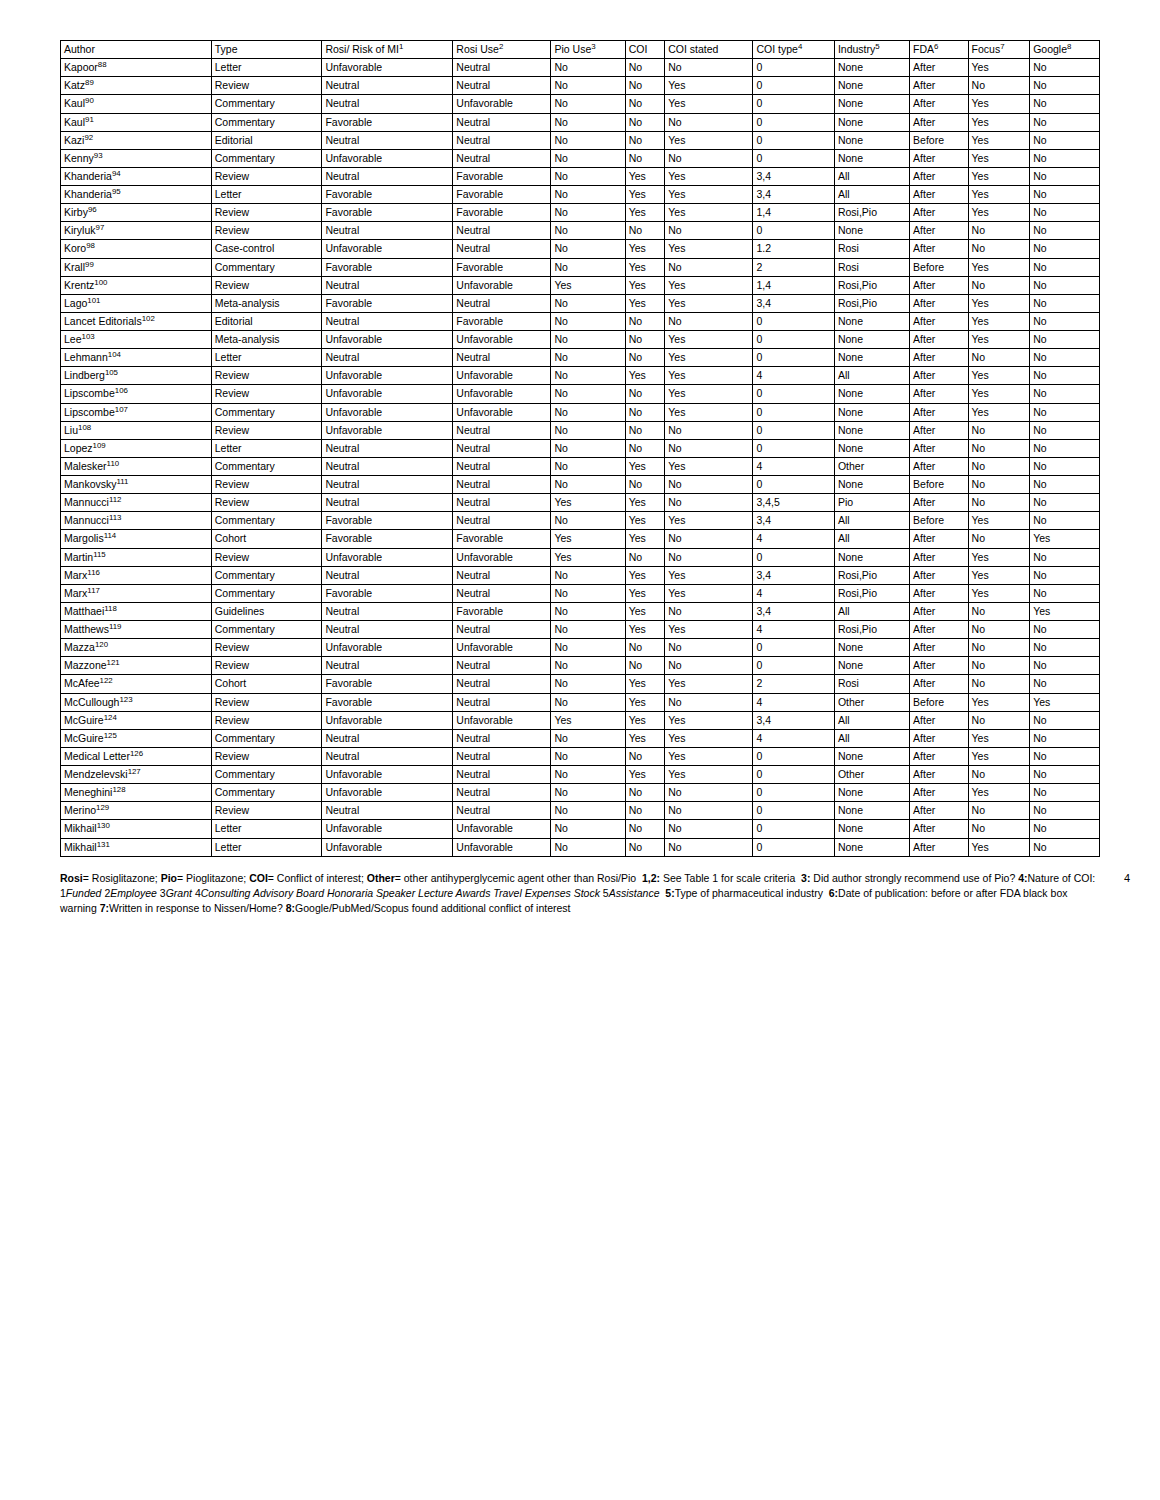| Author | Type | Rosi/ Risk of MI 1 | Rosi Use 2 | Pio Use 3 | COI | COI stated | COI type 4 | Industry 5 | FDA 6 | Focus 7 | Google 8 |
| --- | --- | --- | --- | --- | --- | --- | --- | --- | --- | --- | --- |
| Kapoor 88 | Letter | Unfavorable | Neutral | No | No | No | 0 | None | After | Yes | No |
| Katz 89 | Review | Neutral | Neutral | No | No | Yes | 0 | None | After | No | No |
| Kaul 90 | Commentary | Neutral | Unfavorable | No | No | Yes | 0 | None | After | Yes | No |
| Kaul 91 | Commentary | Favorable | Neutral | No | No | No | 0 | None | After | Yes | No |
| Kazi 92 | Editorial | Neutral | Neutral | No | No | Yes | 0 | None | Before | Yes | No |
| Kenny 93 | Commentary | Unfavorable | Neutral | No | No | No | 0 | None | After | Yes | No |
| Khanderia 94 | Review | Neutral | Favorable | No | Yes | Yes | 3,4 | All | After | Yes | No |
| Khanderia 95 | Letter | Favorable | Favorable | No | Yes | Yes | 3,4 | All | After | Yes | No |
| Kirby 96 | Review | Favorable | Favorable | No | Yes | Yes | 1,4 | Rosi,Pio | After | Yes | No |
| Kiryluk 97 | Review | Neutral | Neutral | No | No | No | 0 | None | After | No | No |
| Koro 98 | Case-control | Unfavorable | Neutral | No | Yes | Yes | 1.2 | Rosi | After | No | No |
| Krall 99 | Commentary | Favorable | Favorable | No | Yes | No | 2 | Rosi | Before | Yes | No |
| Krentz 100 | Review | Neutral | Unfavorable | Yes | Yes | Yes | 1,4 | Rosi,Pio | After | No | No |
| Lago 101 | Meta-analysis | Favorable | Neutral | No | Yes | Yes | 3,4 | Rosi,Pio | After | Yes | No |
| Lancet Editorials 102 | Editorial | Neutral | Favorable | No | No | No | 0 | None | After | Yes | No |
| Lee 103 | Meta-analysis | Unfavorable | Unfavorable | No | No | Yes | 0 | None | After | Yes | No |
| Lehmann 104 | Letter | Neutral | Neutral | No | No | Yes | 0 | None | After | No | No |
| Lindberg 105 | Review | Unfavorable | Unfavorable | No | Yes | Yes | 4 | All | After | Yes | No |
| Lipscombe 106 | Review | Unfavorable | Unfavorable | No | No | Yes | 0 | None | After | Yes | No |
| Lipscombe 107 | Commentary | Unfavorable | Unfavorable | No | No | Yes | 0 | None | After | Yes | No |
| Liu 108 | Review | Unfavorable | Neutral | No | No | No | 0 | None | After | No | No |
| Lopez 109 | Letter | Neutral | Neutral | No | No | No | 0 | None | After | No | No |
| Malesker 110 | Commentary | Neutral | Neutral | No | Yes | Yes | 4 | Other | After | No | No |
| Mankovsky 111 | Review | Neutral | Neutral | No | No | No | 0 | None | Before | No | No |
| Mannucci 112 | Review | Neutral | Neutral | Yes | Yes | No | 3,4,5 | Pio | After | No | No |
| Mannucci 113 | Commentary | Favorable | Neutral | No | Yes | Yes | 3,4 | All | Before | Yes | No |
| Margolis 114 | Cohort | Favorable | Favorable | Yes | Yes | No | 4 | All | After | No | Yes |
| Martin 115 | Review | Unfavorable | Unfavorable | Yes | No | No | 0 | None | After | Yes | No |
| Marx 116 | Commentary | Neutral | Neutral | No | Yes | Yes | 3,4 | Rosi,Pio | After | Yes | No |
| Marx 117 | Commentary | Favorable | Neutral | No | Yes | Yes | 4 | Rosi,Pio | After | Yes | No |
| Matthaei 118 | Guidelines | Neutral | Favorable | No | Yes | No | 3,4 | All | After | No | Yes |
| Matthews 119 | Commentary | Neutral | Neutral | No | Yes | Yes | 4 | Rosi,Pio | After | No | No |
| Mazza 120 | Review | Unfavorable | Unfavorable | No | No | No | 0 | None | After | No | No |
| Mazzone 121 | Review | Neutral | Neutral | No | No | No | 0 | None | After | No | No |
| McAfee 122 | Cohort | Favorable | Neutral | No | Yes | Yes | 2 | Rosi | After | No | No |
| McCullough 123 | Review | Favorable | Neutral | No | Yes | No | 4 | Other | Before | Yes | Yes |
| McGuire 124 | Review | Unfavorable | Unfavorable | Yes | Yes | Yes | 3,4 | All | After | No | No |
| McGuire 125 | Commentary | Neutral | Neutral | No | Yes | Yes | 4 | All | After | Yes | No |
| Medical Letter 126 | Review | Neutral | Neutral | No | No | Yes | 0 | None | After | Yes | No |
| Mendzelevski 127 | Commentary | Unfavorable | Neutral | No | Yes | Yes | 0 | Other | After | No | No |
| Meneghini 128 | Commentary | Unfavorable | Neutral | No | No | No | 0 | None | After | Yes | No |
| Merino 129 | Review | Neutral | Neutral | No | No | No | 0 | None | After | No | No |
| Mikhail 130 | Letter | Unfavorable | Unfavorable | No | No | No | 0 | None | After | No | No |
| Mikhail 131 | Letter | Unfavorable | Unfavorable | No | No | No | 0 | None | After | Yes | No |
4 Rosi= Rosiglitazone; Pio= Pioglitazone; COI= Conflict of interest; Other= other antihyperglycemic agent other than Rosi/Pio 1,2: See Table 1 for scale criteria 3: Did author strongly recommend use of Pio? 4: Nature of COI: 1Funded 2Employee 3Grant 4Consulting Advisory Board Honoraria Speaker Lecture Awards Travel Expenses Stock 5Assistance 5: Type of pharmaceutical industry 6: Date of publication: before or after FDA black box warning 7: Written in response to Nissen/Home? 8: Google/PubMed/Scopus found additional conflict of interest